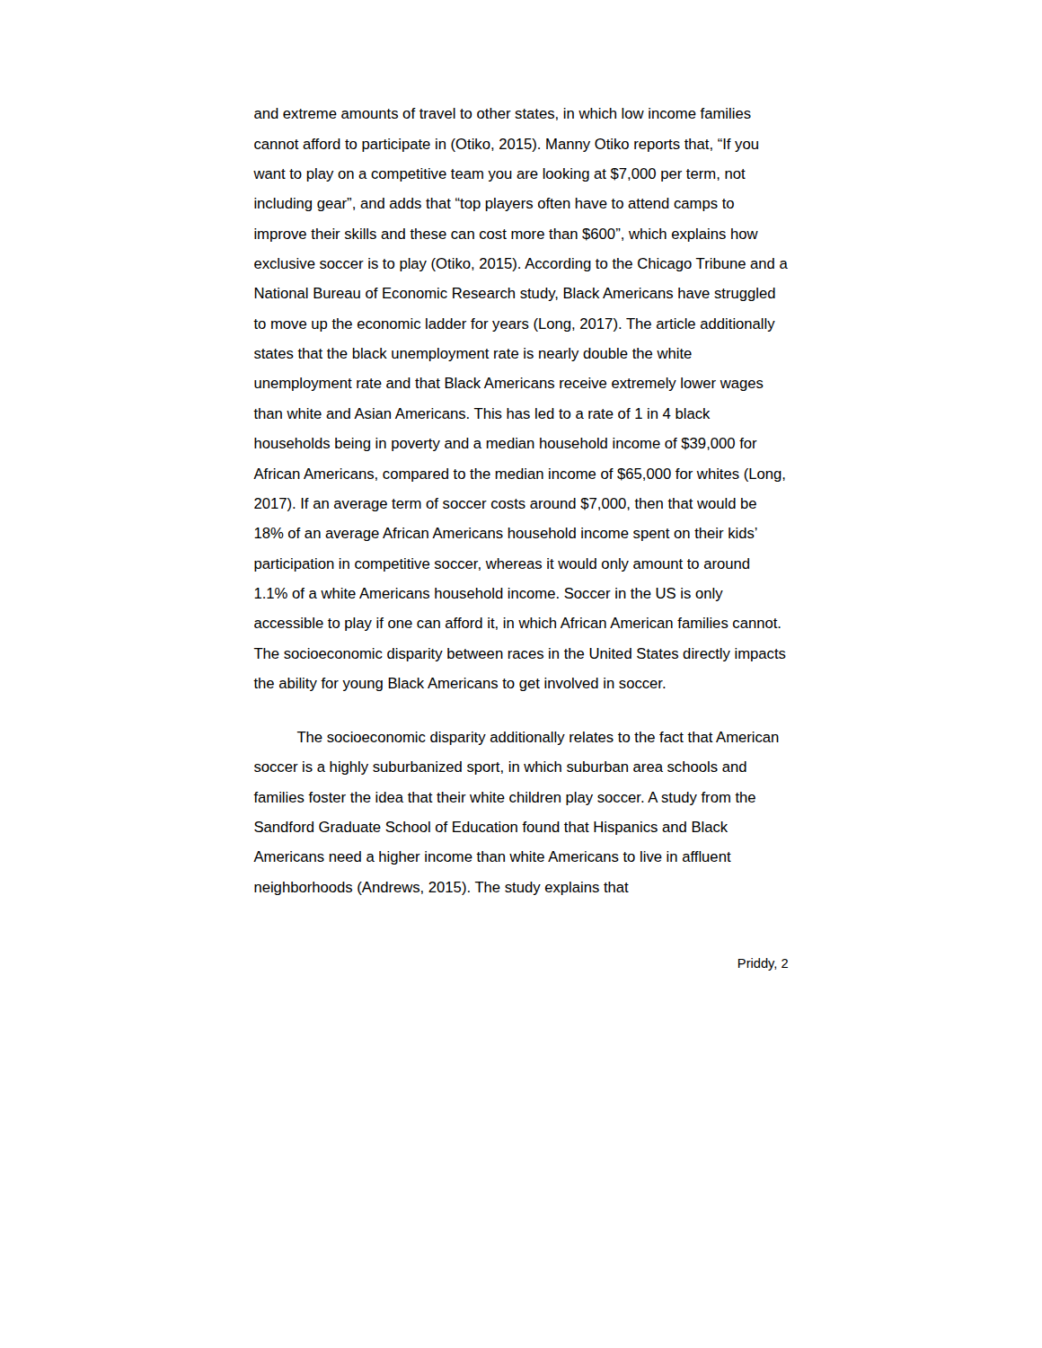and extreme amounts of travel to other states, in which low income families cannot afford to participate in (Otiko, 2015). Manny Otiko reports that, “If you want to play on a competitive team you are looking at $7,000 per term, not including gear”, and adds that “top players often have to attend camps to improve their skills and these can cost more than $600”, which explains how exclusive soccer is to play (Otiko, 2015). According to the Chicago Tribune and a National Bureau of Economic Research study, Black Americans have struggled to move up the economic ladder for years (Long, 2017). The article additionally states that the black unemployment rate is nearly double the white unemployment rate and that Black Americans receive extremely lower wages than white and Asian Americans. This has led to a rate of 1 in 4 black households being in poverty and a median household income of $39,000 for African Americans, compared to the median income of $65,000 for whites (Long, 2017). If an average term of soccer costs around $7,000, then that would be 18% of an average African Americans household income spent on their kids’ participation in competitive soccer, whereas it would only amount to around 1.1% of a white Americans household income. Soccer in the US is only accessible to play if one can afford it, in which African American families cannot. The socioeconomic disparity between races in the United States directly impacts the ability for young Black Americans to get involved in soccer.
The socioeconomic disparity additionally relates to the fact that American soccer is a highly suburbanized sport, in which suburban area schools and families foster the idea that their white children play soccer. A study from the Sandford Graduate School of Education found that Hispanics and Black Americans need a higher income than white Americans to live in affluent neighborhoods (Andrews, 2015). The study explains that
Priddy, 2